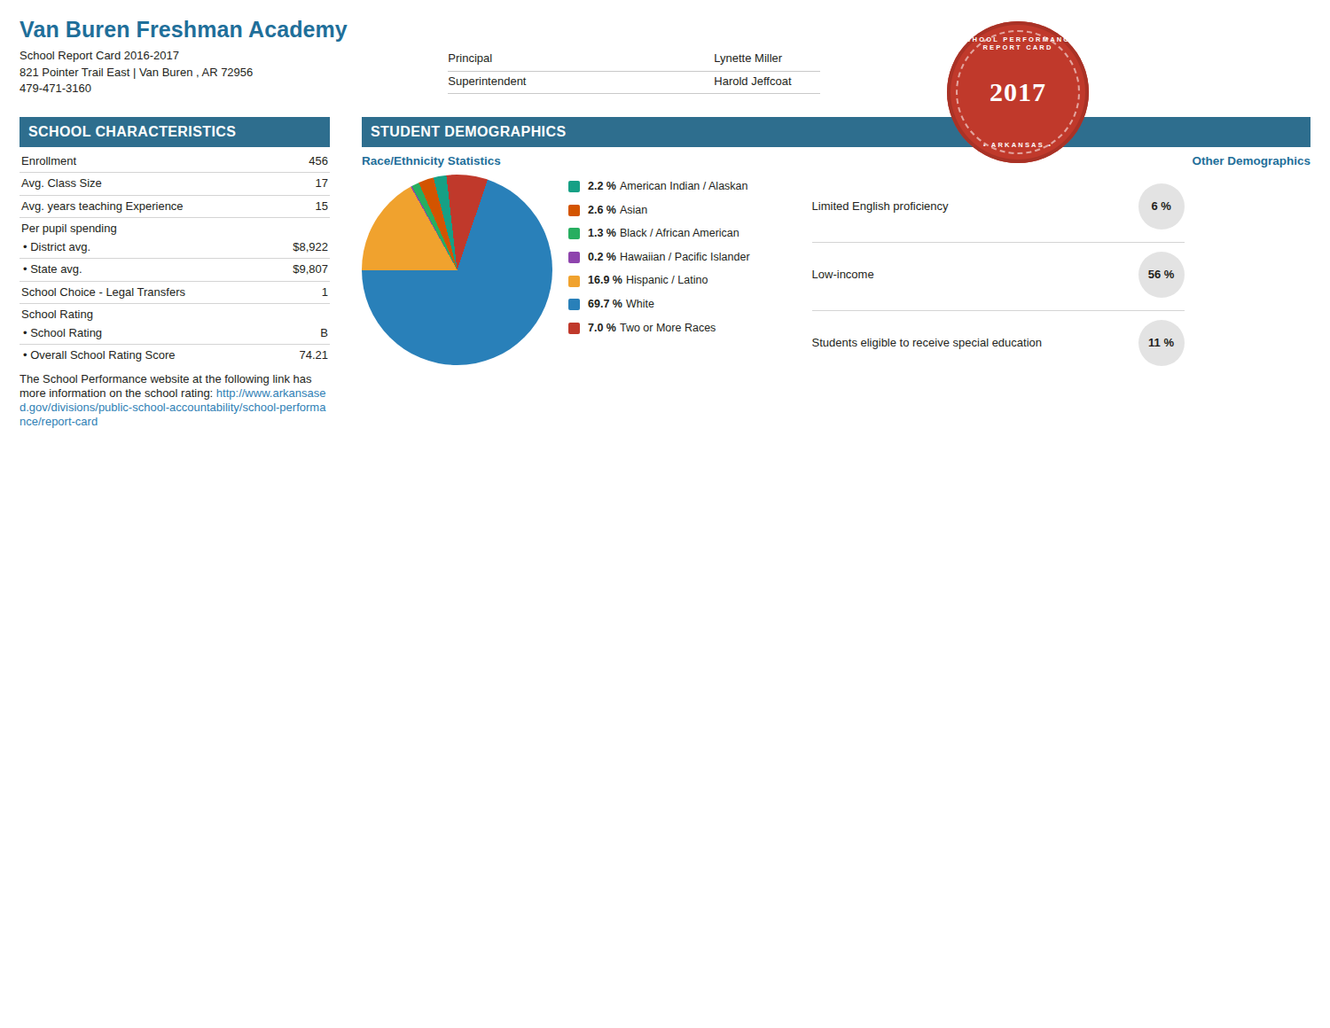SCHOOL PERFORMANCE REPORT CARD
2017
• ARKANSAS •
Van Buren Freshman Academy
School Report Card 2016-2017
821 Pointer Trail East | Van Buren , AR 72956
479-471-3160
Principal
Lynette Miller
Superintendent
Harold Jeffcoat
SCHOOL CHARACTERISTICS
| Enrollment | 456 |
| Avg. Class Size | 17 |
| Avg. years teaching Experience | 15 |
| Per pupil spending |
| • District avg. | $8,922 |
| • State avg. | $9,807 |
| School Choice - Legal Transfers | 1 |
| School Rating |
| • School Rating | B |
| • Overall School Rating Score | 74.21 |
The School Performance website at the following link has more information on the school rating: http://www.arkansased.gov/divisions/public-school-accountability/school-performance/report-card
STUDENT DEMOGRAPHICS
Race/Ethnicity Statistics Other Demographics
2.2 % American Indian / Alaskan
2.6 % Asian
1.3 % Black / African American
0.2 % Hawaiian / Pacific Islander
16.9 % Hispanic / Latino
69.7 % White
7.0 % Two or More Races
Limited English proficiency
6 %
Low-income
56 %
Students eligible to receive special education
11 %